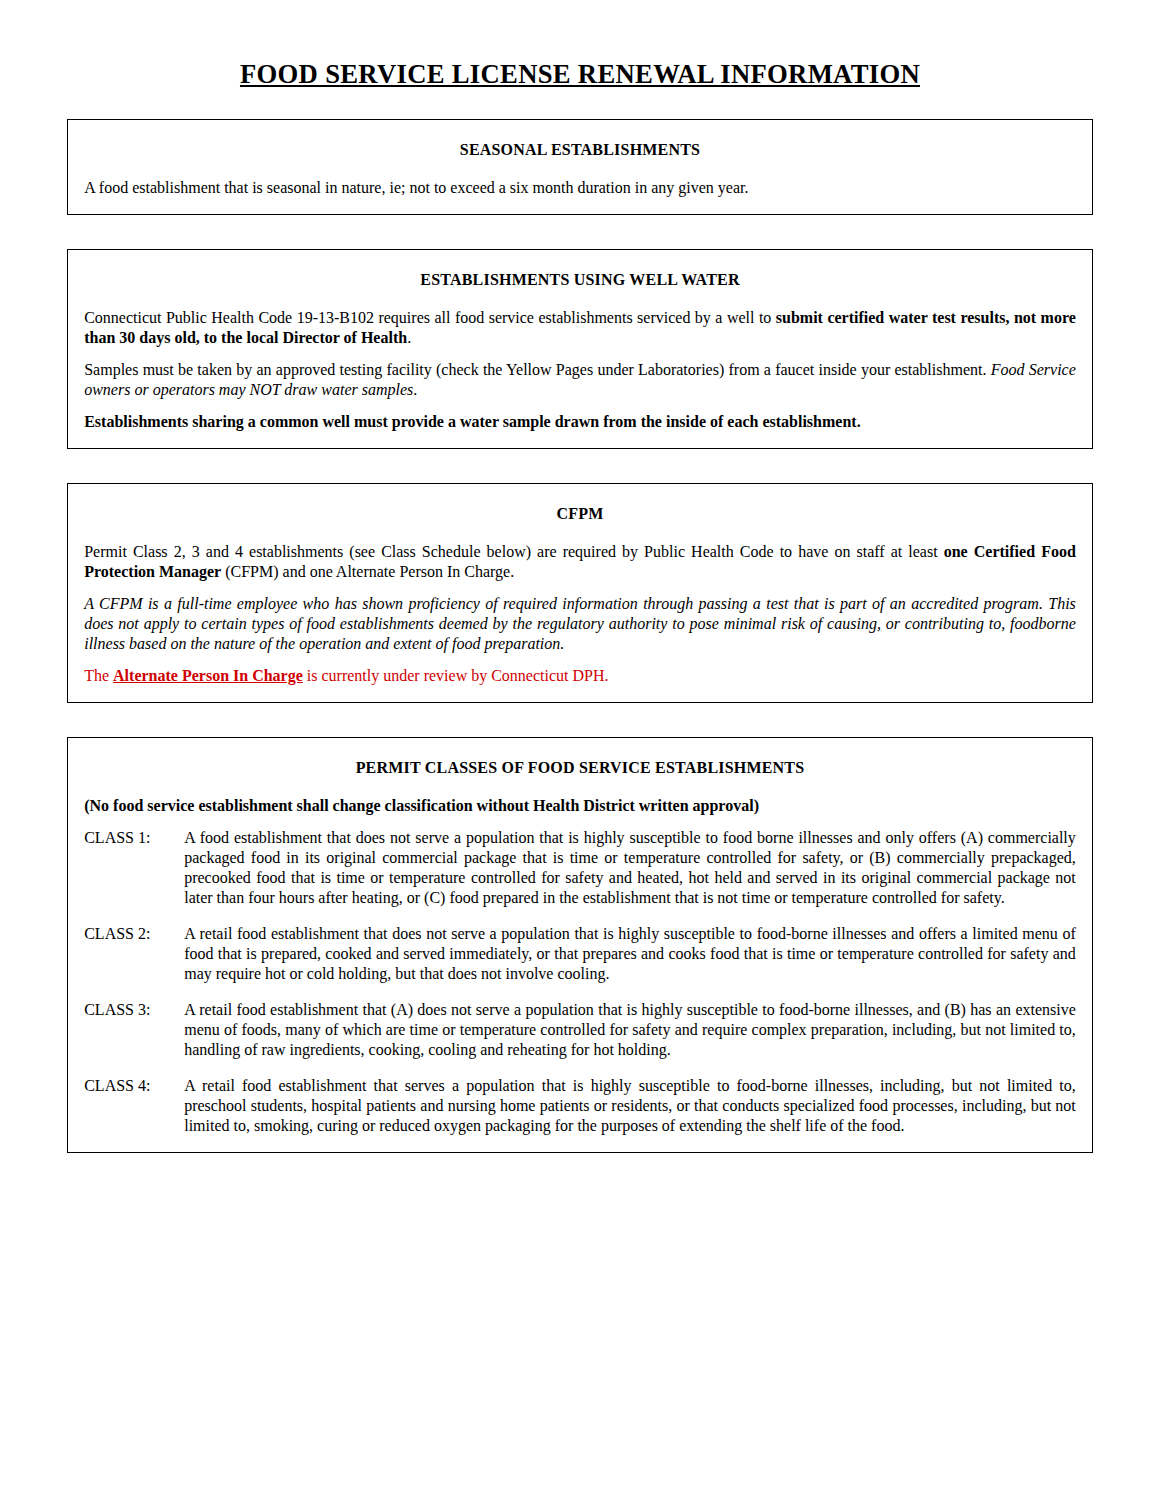FOOD SERVICE LICENSE RENEWAL INFORMATION
SEASONAL ESTABLISHMENTS
A food establishment that is seasonal in nature, ie; not to exceed a six month duration in any given year.
ESTABLISHMENTS USING WELL WATER
Connecticut Public Health Code 19-13-B102 requires all food service establishments serviced by a well to submit certified water test results, not more than 30 days old, to the local Director of Health.
Samples must be taken by an approved testing facility (check the Yellow Pages under Laboratories) from a faucet inside your establishment. Food Service owners or operators may NOT draw water samples.
Establishments sharing a common well must provide a water sample drawn from the inside of each establishment.
CFPM
Permit Class 2, 3 and 4 establishments (see Class Schedule below) are required by Public Health Code to have on staff at least one Certified Food Protection Manager (CFPM) and one Alternate Person In Charge.
A CFPM is a full-time employee who has shown proficiency of required information through passing a test that is part of an accredited program. This does not apply to certain types of food establishments deemed by the regulatory authority to pose minimal risk of causing, or contributing to, foodborne illness based on the nature of the operation and extent of food preparation.
The Alternate Person In Charge is currently under review by Connecticut DPH.
PERMIT CLASSES OF FOOD SERVICE ESTABLISHMENTS
(No food service establishment shall change classification without Health District written approval)
| CLASS 1: | A food establishment that does not serve a population that is highly susceptible to food borne illnesses and only offers (A) commercially packaged food in its original commercial package that is time or temperature controlled for safety, or (B) commercially prepackaged, precooked food that is time or temperature controlled for safety and heated, hot held and served in its original commercial package not later than four hours after heating, or (C) food prepared in the establishment that is not time or temperature controlled for safety. |
| CLASS 2: | A retail food establishment that does not serve a population that is highly susceptible to food-borne illnesses and offers a limited menu of food that is prepared, cooked and served immediately, or that prepares and cooks food that is time or temperature controlled for safety and may require hot or cold holding, but that does not involve cooling. |
| CLASS 3: | A retail food establishment that (A) does not serve a population that is highly susceptible to food-borne illnesses, and (B) has an extensive menu of foods, many of which are time or temperature controlled for safety and require complex preparation, including, but not limited to, handling of raw ingredients, cooking, cooling and reheating for hot holding. |
| CLASS 4: | A retail food establishment that serves a population that is highly susceptible to food-borne illnesses, including, but not limited to, preschool students, hospital patients and nursing home patients or residents, or that conducts specialized food processes, including, but not limited to, smoking, curing or reduced oxygen packaging for the purposes of extending the shelf life of the food. |